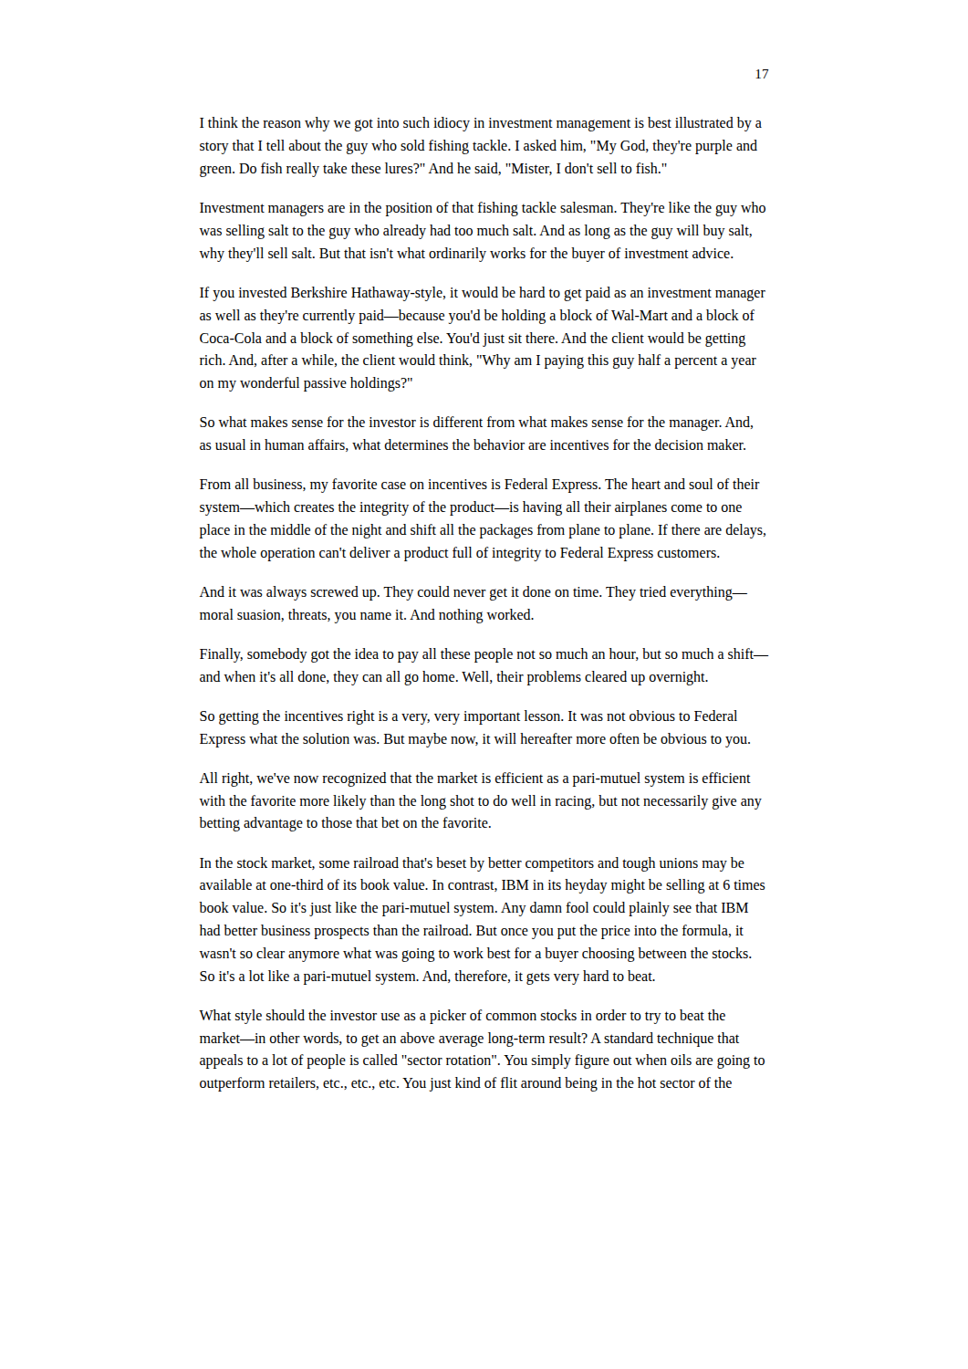17
I think the reason why we got into such idiocy in investment management is best illustrated by a story that I tell about the guy who sold fishing tackle. I asked him, "My God, they're purple and green. Do fish really take these lures?" And he said, "Mister, I don't sell to fish."
Investment managers are in the position of that fishing tackle salesman. They're like the guy who was selling salt to the guy who already had too much salt. And as long as the guy will buy salt, why they'll sell salt. But that isn't what ordinarily works for the buyer of investment advice.
If you invested Berkshire Hathaway-style, it would be hard to get paid as an investment manager as well as they're currently paid—because you'd be holding a block of Wal-Mart and a block of Coca-Cola and a block of something else. You'd just sit there. And the client would be getting rich. And, after a while, the client would think, "Why am I paying this guy half a percent a year on my wonderful passive holdings?"
So what makes sense for the investor is different from what makes sense for the manager. And, as usual in human affairs, what determines the behavior are incentives for the decision maker.
From all business, my favorite case on incentives is Federal Express. The heart and soul of their system—which creates the integrity of the product—is having all their airplanes come to one place in the middle of the night and shift all the packages from plane to plane. If there are delays, the whole operation can't deliver a product full of integrity to Federal Express customers.
And it was always screwed up. They could never get it done on time. They tried everything—moral suasion, threats, you name it. And nothing worked.
Finally, somebody got the idea to pay all these people not so much an hour, but so much a shift—and when it's all done, they can all go home. Well, their problems cleared up overnight.
So getting the incentives right is a very, very important lesson. It was not obvious to Federal Express what the solution was. But maybe now, it will hereafter more often be obvious to you.
All right, we've now recognized that the market is efficient as a pari-mutuel system is efficient with the favorite more likely than the long shot to do well in racing, but not necessarily give any betting advantage to those that bet on the favorite.
In the stock market, some railroad that's beset by better competitors and tough unions may be available at one-third of its book value. In contrast, IBM in its heyday might be selling at 6 times book value. So it's just like the pari-mutuel system. Any damn fool could plainly see that IBM had better business prospects than the railroad. But once you put the price into the formula, it wasn't so clear anymore what was going to work best for a buyer choosing between the stocks. So it's a lot like a pari-mutuel system. And, therefore, it gets very hard to beat.
What style should the investor use as a picker of common stocks in order to try to beat the market—in other words, to get an above average long-term result? A standard technique that appeals to a lot of people is called "sector rotation". You simply figure out when oils are going to outperform retailers, etc., etc., etc. You just kind of flit around being in the hot sector of the